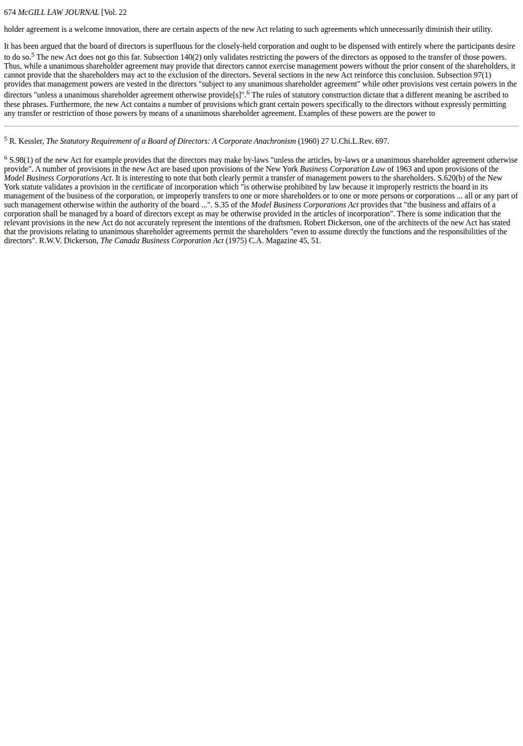674 McGILL LAW JOURNAL [Vol. 22
holder agreement is a welcome innovation, there are certain aspects of the new Act relating to such agreements which unnecessarily diminish their utility.
It has been argued that the board of directors is superfluous for the closely-held corporation and ought to be dispensed with entirely where the participants desire to do so.5 The new Act does not go this far. Subsection 140(2) only validates restricting the powers of the directors as opposed to the transfer of those powers. Thus, while a unanimous shareholder agreement may provide that directors cannot exercise management powers without the prior consent of the shareholders, it cannot provide that the shareholders may act to the exclusion of the directors. Several sections in the new Act reinforce this conclusion. Subsection 97(1) provides that management powers are vested in the directors "subject to any unanimous shareholder agreement" while other provisions vest certain powers in the directors "unless a unanimous shareholder agreement otherwise provide[s]".6 The rules of statutory construction dictate that a different meaning be ascribed to these phrases. Furthermore, the new Act contains a number of provisions which grant certain powers specifically to the directors without expressly permitting any transfer or restriction of those powers by means of a unanimous shareholder agreement. Examples of these powers are the power to
5 R. Kessler, The Statutory Requirement of a Board of Directors: A Corporate Anachronism (1960) 27 U.Chi.L.Rev. 697.
6 S.98(1) of the new Act for example provides that the directors may make by-laws "unless the articles, by-laws or a unanimous shareholder agreement otherwise provide". A number of provisions in the new Act are based upon provisions of the New York Business Corporation Law of 1963 and upon provisions of the Model Business Corporations Act. It is interesting to note that both clearly permit a transfer of management powers to the shareholders. S.620(b) of the New York statute validates a provision in the certificate of incorporation which "is otherwise prohibited by law because it improperly restricts the board in its management of the business of the corporation, or improperly transfers to one or more shareholders or to one or more persons or corporations ... all or any part of such management otherwise within the authority of the board ...". S.35 of the Model Business Corporations Act provides that "the business and affairs of a corporation shall be managed by a board of directors except as may be otherwise provided in the articles of incorporation". There is some indication that the relevant provisions in the new Act do not accurately represent the intentions of the draftsmen. Robert Dickerson, one of the architects of the new Act has stated that the provisions relating to unanimous shareholder agreements permit the shareholders "even to assume directly the functions and the responsibilities of the directors". R.W.V. Dickerson, The Canada Business Corporation Act (1975) C.A. Magazine 45, 51.